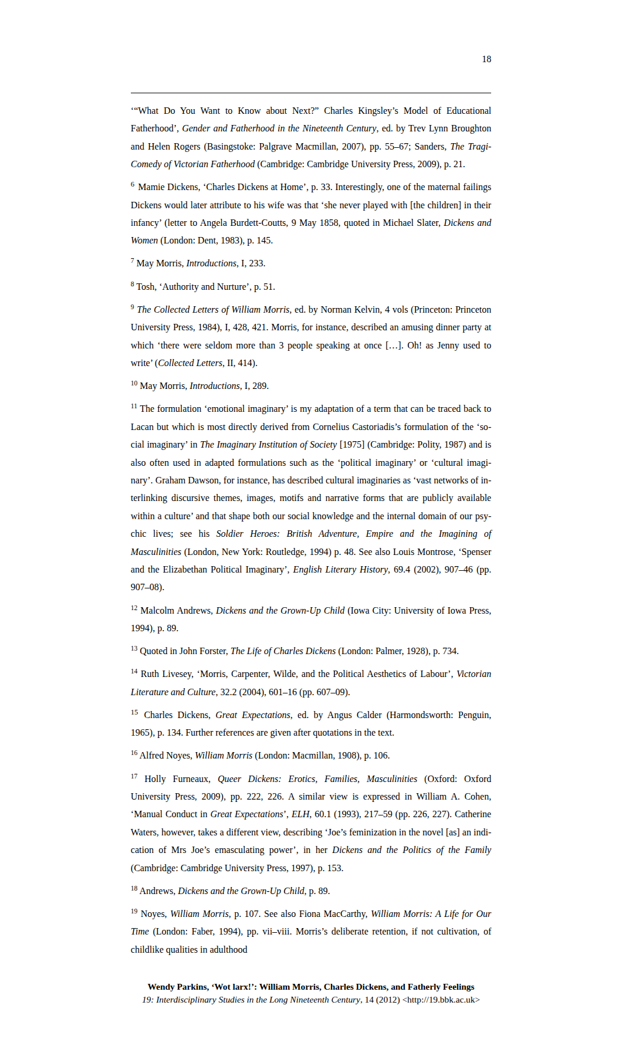18
‘“What Do You Want to Know about Next?” Charles Kingsley’s Model of Educational Fatherhood’, Gender and Fatherhood in the Nineteenth Century, ed. by Trev Lynn Broughton and Helen Rogers (Basingstoke: Palgrave Macmillan, 2007), pp. 55–67; Sanders, The Tragi-Comedy of Victorian Fatherhood (Cambridge: Cambridge University Press, 2009), p. 21.
6 Mamie Dickens, ‘Charles Dickens at Home’, p. 33. Interestingly, one of the maternal failings Dickens would later attribute to his wife was that ‘she never played with [the children] in their infancy’ (letter to Angela Burdett-Coutts, 9 May 1858, quoted in Michael Slater, Dickens and Women (London: Dent, 1983), p. 145.
7 May Morris, Introductions, I, 233.
8 Tosh, ‘Authority and Nurture’, p. 51.
9 The Collected Letters of William Morris, ed. by Norman Kelvin, 4 vols (Princeton: Princeton University Press, 1984), I, 428, 421. Morris, for instance, described an amusing dinner party at which ‘there were seldom more than 3 people speaking at once […]. Oh! as Jenny used to write’ (Collected Letters, II, 414).
10 May Morris, Introductions, I, 289.
11 The formulation ‘emotional imaginary’ is my adaptation of a term that can be traced back to Lacan but which is most directly derived from Cornelius Castoriadis’s formulation of the ‘social imaginary’ in The Imaginary Institution of Society [1975] (Cambridge: Polity, 1987) and is also often used in adapted formulations such as the ‘political imaginary’ or ‘cultural imaginary’. Graham Dawson, for instance, has described cultural imaginaries as ‘vast networks of interlinking discursive themes, images, motifs and narrative forms that are publicly available within a culture’ and that shape both our social knowledge and the internal domain of our psychic lives; see his Soldier Heroes: British Adventure, Empire and the Imagining of Masculinities (London, New York: Routledge, 1994) p. 48. See also Louis Montrose, ‘Spenser and the Elizabethan Political Imaginary’, English Literary History, 69.4 (2002), 907–46 (pp. 907–08).
12 Malcolm Andrews, Dickens and the Grown-Up Child (Iowa City: University of Iowa Press, 1994), p. 89.
13 Quoted in John Forster, The Life of Charles Dickens (London: Palmer, 1928), p. 734.
14 Ruth Livesey, ‘Morris, Carpenter, Wilde, and the Political Aesthetics of Labour’, Victorian Literature and Culture, 32.2 (2004), 601–16 (pp. 607–09).
15 Charles Dickens, Great Expectations, ed. by Angus Calder (Harmondsworth: Penguin, 1965), p. 134. Further references are given after quotations in the text.
16 Alfred Noyes, William Morris (London: Macmillan, 1908), p. 106.
17 Holly Furneaux, Queer Dickens: Erotics, Families, Masculinities (Oxford: Oxford University Press, 2009), pp. 222, 226. A similar view is expressed in William A. Cohen, ‘Manual Conduct in Great Expectations’, ELH, 60.1 (1993), 217–59 (pp. 226, 227). Catherine Waters, however, takes a different view, describing ‘Joe’s feminization in the novel [as] an indication of Mrs Joe’s emasculating power’, in her Dickens and the Politics of the Family (Cambridge: Cambridge University Press, 1997), p. 153.
18 Andrews, Dickens and the Grown-Up Child, p. 89.
19 Noyes, William Morris, p. 107. See also Fiona MacCarthy, William Morris: A Life for Our Time (London: Faber, 1994), pp. vii–viii. Morris’s deliberate retention, if not cultivation, of childlike qualities in adulthood
Wendy Parkins, ‘Wot larx!’: William Morris, Charles Dickens, and Fatherly Feelings
19: Interdisciplinary Studies in the Long Nineteenth Century, 14 (2012) <http://19.bbk.ac.uk>